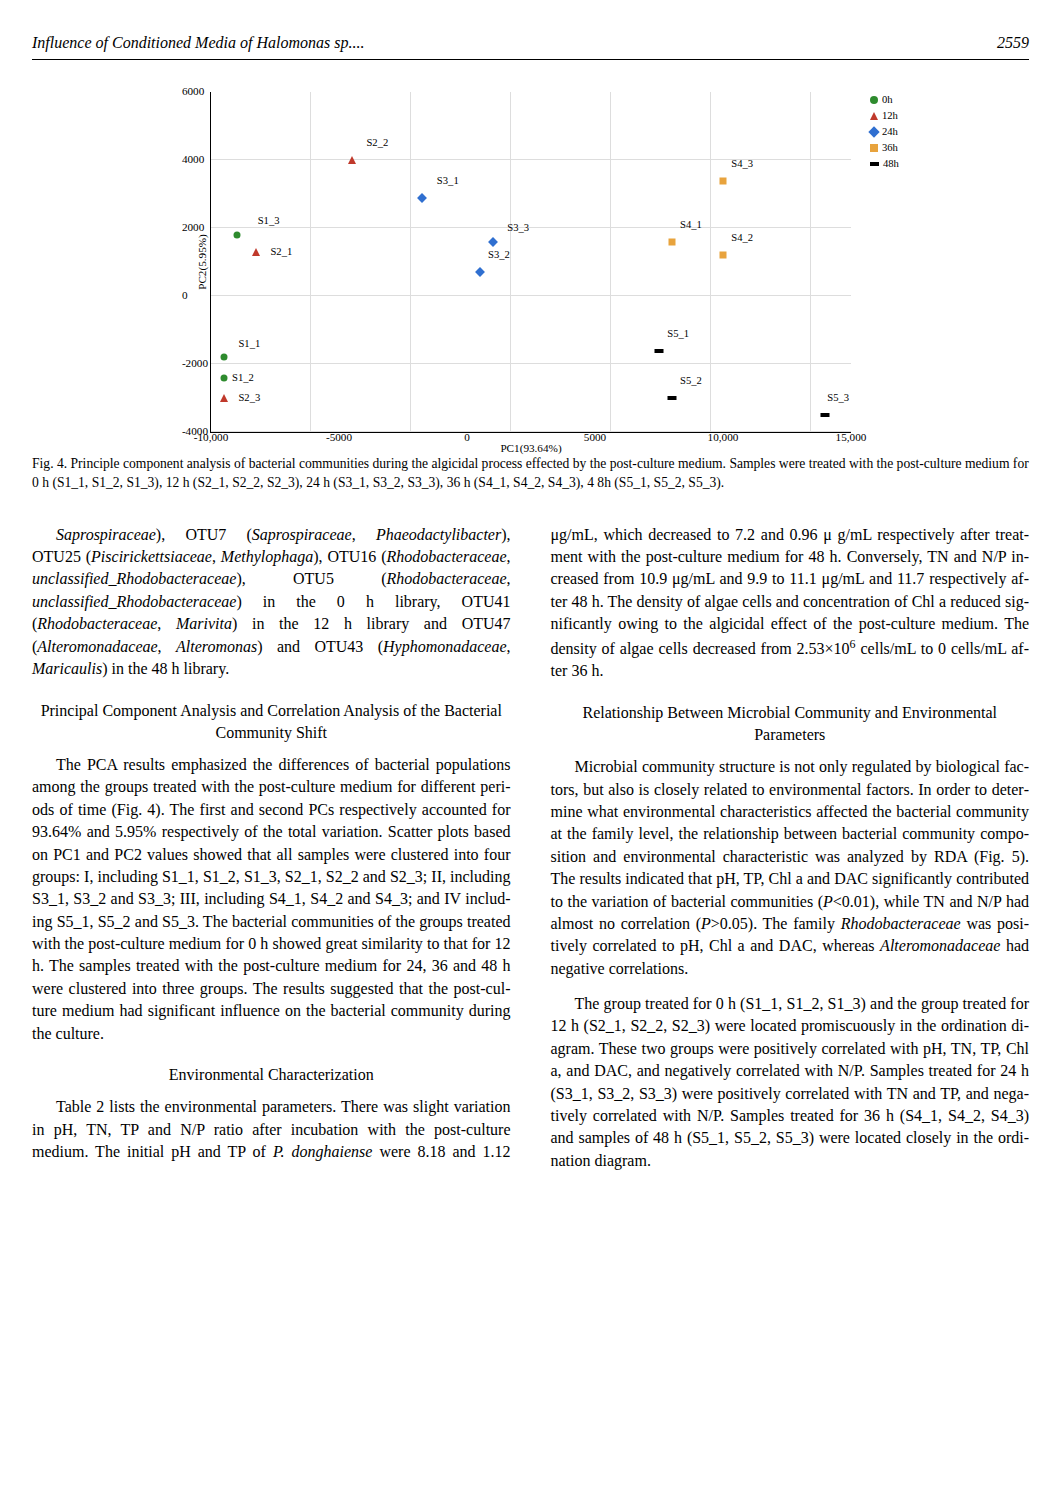Influence of Conditioned Media of Halomonas sp.... 2559
PC2(5.95%) PC1(93.64%) 6000 4000 2000 0 -2000 -4000 -10,000 -5000 0 5000 10,000 15,000
0h
12h
24h
36h
48h
S1_3 S2_1 S1_1 S1_2 S2_3 S2_2 S3_1 S3_3 S3_2 S4_1 S4_2 S4_3 S5_1 S5_2 S5_3
Fig. 4. Principle component analysis of bacterial communities during the algicidal process effected by the post-culture medium. Samples were treated with the post-culture medium for 0 h (S1_1, S1_2, S1_3), 12 h (S2_1, S2_2, S2_3), 24 h (S3_1, S3_2, S3_3), 36 h (S4_1, S4_2, S4_3), 4 8h (S5_1, S5_2, S5_3).
Saprospiraceae), OTU7 (Saprospiraceae, Phaeodactylibacter), OTU25 (Piscirickettsiaceae, Methylophaga), OTU16 (Rhodobacteraceae, unclassified_Rhodobacteraceae), OTU5 (Rhodobacteraceae, unclassified_Rhodobacteraceae) in the 0 h library, OTU41 (Rhodobacteraceae, Marivita) in the 12 h library and OTU47 (Alteromonadaceae, Alteromonas) and OTU43 (Hyphomonadaceae, Maricaulis) in the 48 h library.
Principal Component Analysis and Correlation Analysis of the Bacterial Community Shift
The PCA results emphasized the differences of bacterial populations among the groups treated with the post-culture medium for different periods of time (Fig. 4). The first and second PCs respectively accounted for 93.64% and 5.95% respectively of the total variation. Scatter plots based on PC1 and PC2 values showed that all samples were clustered into four groups: I, including S1_1, S1_2, S1_3, S2_1, S2_2 and S2_3; II, including S3_1, S3_2 and S3_3; III, including S4_1, S4_2 and S4_3; and IV including S5_1, S5_2 and S5_3. The bacterial communities of the groups treated with the post-culture medium for 0 h showed great similarity to that for 12 h. The samples treated with the post-culture medium for 24, 36 and 48 h were clustered into three groups. The results suggested that the post-culture medium had significant influence on the bacterial community during the culture.
Environmental Characterization
Table 2 lists the environmental parameters. There was slight variation in pH, TN, TP and N/P ratio after incubation with the post-culture medium. The initial pH and TP of P. donghaiense were 8.18 and 1.12 μg/mL, which decreased to 7.2 and 0.96 μ g/mL respectively after treatment with the post-culture medium for 48 h. Conversely, TN and N/P increased from 10.9 μg/mL and 9.9 to 11.1 μg/mL and 11.7 respectively after 48 h. The density of algae cells and concentration of Chl a reduced significantly owing to the algicidal effect of the post-culture medium. The density of algae cells decreased from 2.53×106 cells/mL to 0 cells/mL after 36 h.
Relationship Between Microbial Community and Environmental Parameters
Microbial community structure is not only regulated by biological factors, but also is closely related to environmental factors. In order to determine what environmental characteristics affected the bacterial community at the family level, the relationship between bacterial community composition and environmental characteristic was analyzed by RDA (Fig. 5). The results indicated that pH, TP, Chl a and DAC significantly contributed to the variation of bacterial communities (P<0.01), while TN and N/P had almost no correlation (P>0.05). The family Rhodobacteraceae was positively correlated to pH, Chl a and DAC, whereas Alteromonadaceae had negative correlations.
The group treated for 0 h (S1_1, S1_2, S1_3) and the group treated for 12 h (S2_1, S2_2, S2_3) were located promiscuously in the ordination diagram. These two groups were positively correlated with pH, TN, TP, Chl a, and DAC, and negatively correlated with N/P. Samples treated for 24 h (S3_1, S3_2, S3_3) were positively correlated with TN and TP, and negatively correlated with N/P. Samples treated for 36 h (S4_1, S4_2, S4_3) and samples of 48 h (S5_1, S5_2, S5_3) were located closely in the ordination diagram.